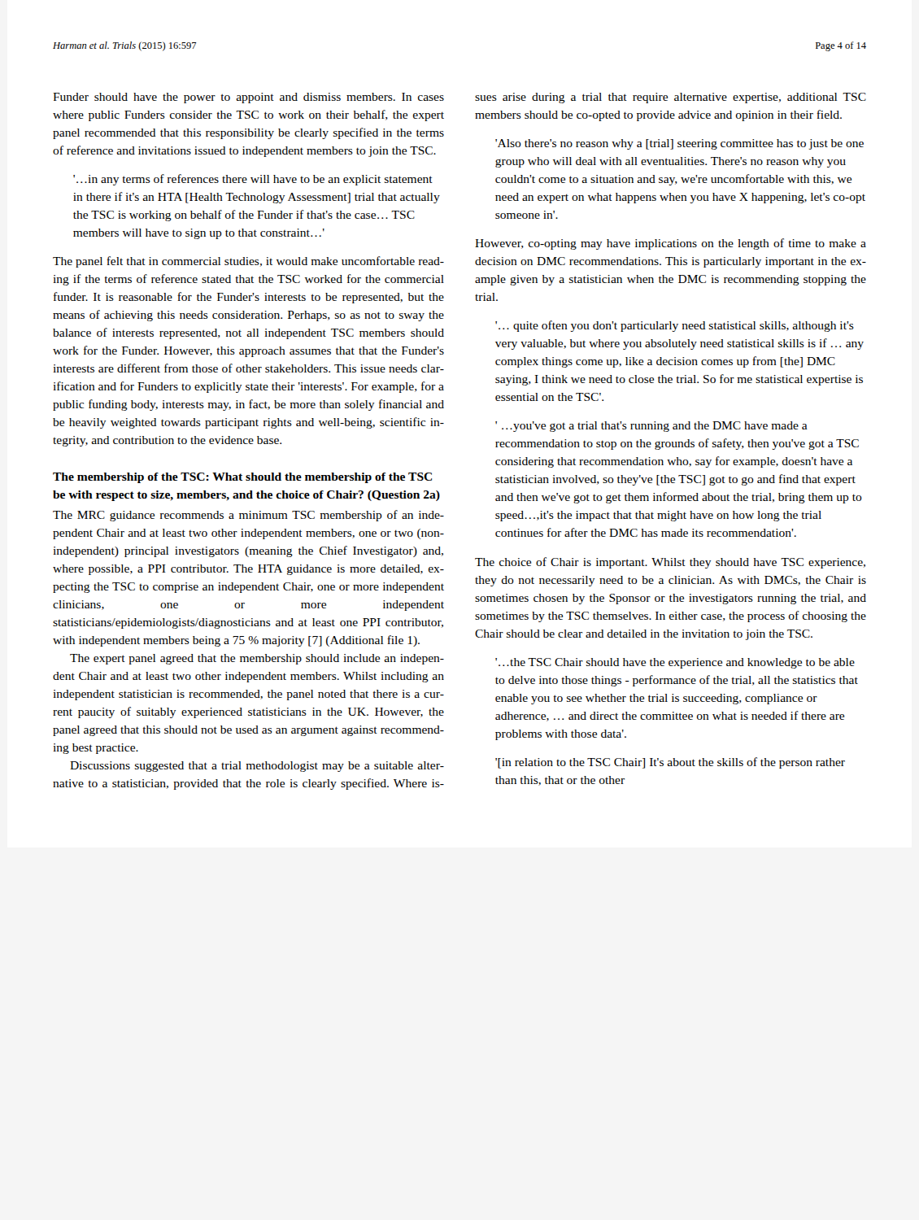Harman et al. Trials (2015) 16:597
Page 4 of 14
Funder should have the power to appoint and dismiss members. In cases where public Funders consider the TSC to work on their behalf, the expert panel recommended that this responsibility be clearly specified in the terms of reference and invitations issued to independent members to join the TSC.
'…in any terms of references there will have to be an explicit statement in there if it's an HTA [Health Technology Assessment] trial that actually the TSC is working on behalf of the Funder if that's the case… TSC members will have to sign up to that constraint…'
The panel felt that in commercial studies, it would make uncomfortable reading if the terms of reference stated that the TSC worked for the commercial funder. It is reasonable for the Funder's interests to be represented, but the means of achieving this needs consideration. Perhaps, so as not to sway the balance of interests represented, not all independent TSC members should work for the Funder. However, this approach assumes that that the Funder's interests are different from those of other stakeholders. This issue needs clarification and for Funders to explicitly state their 'interests'. For example, for a public funding body, interests may, in fact, be more than solely financial and be heavily weighted towards participant rights and well-being, scientific integrity, and contribution to the evidence base.
The membership of the TSC: What should the membership of the TSC be with respect to size, members, and the choice of Chair? (Question 2a)
The MRC guidance recommends a minimum TSC membership of an independent Chair and at least two other independent members, one or two (non-independent) principal investigators (meaning the Chief Investigator) and, where possible, a PPI contributor. The HTA guidance is more detailed, expecting the TSC to comprise an independent Chair, one or more independent clinicians, one or more independent statisticians/epidemiologists/diagnosticians and at least one PPI contributor, with independent members being a 75 % majority [7] (Additional file 1).
The expert panel agreed that the membership should include an independent Chair and at least two other independent members. Whilst including an independent statistician is recommended, the panel noted that there is a current paucity of suitably experienced statisticians in the UK. However, the panel agreed that this should not be used as an argument against recommending best practice.
Discussions suggested that a trial methodologist may be a suitable alternative to a statistician, provided that the role is clearly specified. Where issues arise during a trial that require alternative expertise, additional TSC members should be co-opted to provide advice and opinion in their field.
'Also there's no reason why a [trial] steering committee has to just be one group who will deal with all eventualities. There's no reason why you couldn't come to a situation and say, we're uncomfortable with this, we need an expert on what happens when you have X happening, let's co-opt someone in'.
However, co-opting may have implications on the length of time to make a decision on DMC recommendations. This is particularly important in the example given by a statistician when the DMC is recommending stopping the trial.
'… quite often you don't particularly need statistical skills, although it's very valuable, but where you absolutely need statistical skills is if … any complex things come up, like a decision comes up from [the] DMC saying, I think we need to close the trial. So for me statistical expertise is essential on the TSC'.
' …you've got a trial that's running and the DMC have made a recommendation to stop on the grounds of safety, then you've got a TSC considering that recommendation who, say for example, doesn't have a statistician involved, so they've [the TSC] got to go and find that expert and then we've got to get them informed about the trial, bring them up to speed…,it's the impact that that might have on how long the trial continues for after the DMC has made its recommendation'.
The choice of Chair is important. Whilst they should have TSC experience, they do not necessarily need to be a clinician. As with DMCs, the Chair is sometimes chosen by the Sponsor or the investigators running the trial, and sometimes by the TSC themselves. In either case, the process of choosing the Chair should be clear and detailed in the invitation to join the TSC.
'…the TSC Chair should have the experience and knowledge to be able to delve into those things - performance of the trial, all the statistics that enable you to see whether the trial is succeeding, compliance or adherence, … and direct the committee on what is needed if there are problems with those data'.
'[in relation to the TSC Chair] It's about the skills of the person rather than this, that or the other